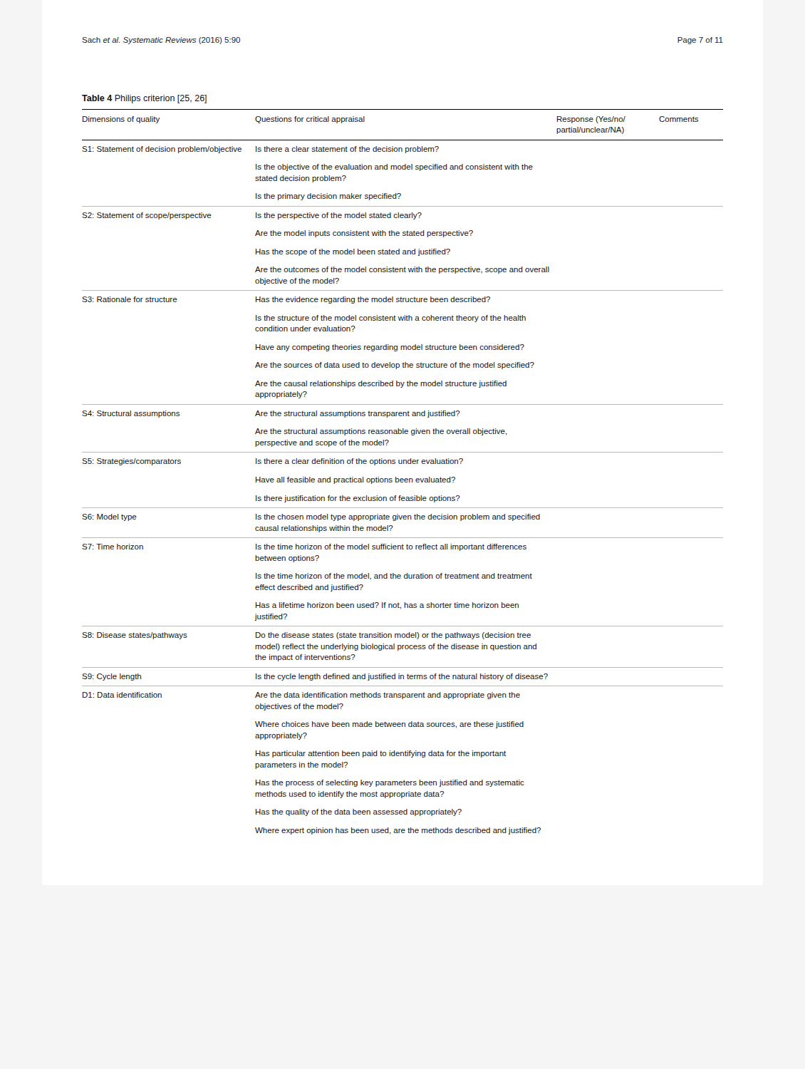Sach et al. Systematic Reviews (2016) 5:90
Page 7 of 11
Table 4 Philips criterion [25, 26]
| Dimensions of quality | Questions for critical appraisal | Response (Yes/no/ partial/unclear/NA) | Comments |
| --- | --- | --- | --- |
| S1: Statement of decision problem/objective | Is there a clear statement of the decision problem? | | |
| | Is the objective of the evaluation and model specified and consistent with the stated decision problem? | | |
| | Is the primary decision maker specified? | | |
| S2: Statement of scope/perspective | Is the perspective of the model stated clearly? | | |
| | Are the model inputs consistent with the stated perspective? | | |
| | Has the scope of the model been stated and justified? | | |
| | Are the outcomes of the model consistent with the perspective, scope and overall objective of the model? | | |
| S3: Rationale for structure | Has the evidence regarding the model structure been described? | | |
| | Is the structure of the model consistent with a coherent theory of the health condition under evaluation? | | |
| | Have any competing theories regarding model structure been considered? | | |
| | Are the sources of data used to develop the structure of the model specified? | | |
| | Are the causal relationships described by the model structure justified appropriately? | | |
| S4: Structural assumptions | Are the structural assumptions transparent and justified? | | |
| | Are the structural assumptions reasonable given the overall objective, perspective and scope of the model? | | |
| S5: Strategies/comparators | Is there a clear definition of the options under evaluation? | | |
| | Have all feasible and practical options been evaluated? | | |
| | Is there justification for the exclusion of feasible options? | | |
| S6: Model type | Is the chosen model type appropriate given the decision problem and specified causal relationships within the model? | | |
| S7: Time horizon | Is the time horizon of the model sufficient to reflect all important differences between options? | | |
| | Is the time horizon of the model, and the duration of treatment and treatment effect described and justified? | | |
| | Has a lifetime horizon been used? If not, has a shorter time horizon been justified? | | |
| S8: Disease states/pathways | Do the disease states (state transition model) or the pathways (decision tree model) reflect the underlying biological process of the disease in question and the impact of interventions? | | |
| S9: Cycle length | Is the cycle length defined and justified in terms of the natural history of disease? | | |
| D1: Data identification | Are the data identification methods transparent and appropriate given the objectives of the model? | | |
| | Where choices have been made between data sources, are these justified appropriately? | | |
| | Has particular attention been paid to identifying data for the important parameters in the model? | | |
| | Has the process of selecting key parameters been justified and systematic methods used to identify the most appropriate data? | | |
| | Has the quality of the data been assessed appropriately? | | |
| | Where expert opinion has been used, are the methods described and justified? | | |